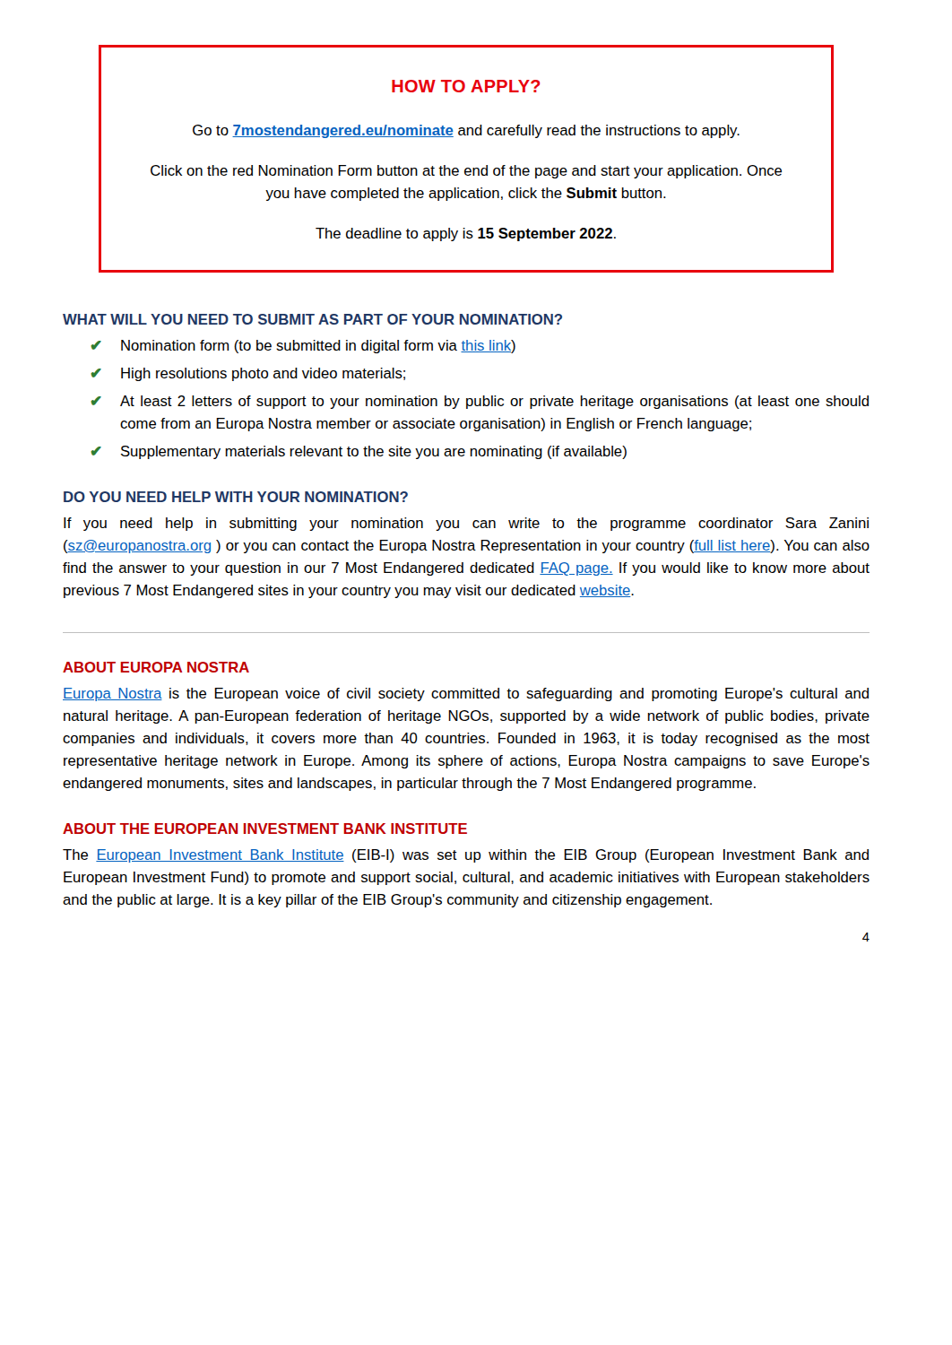HOW TO APPLY?
Go to 7mostendangered.eu/nominate and carefully read the instructions to apply.
Click on the red Nomination Form button at the end of the page and start your application. Once you have completed the application, click the Submit button.
The deadline to apply is 15 September 2022.
WHAT WILL YOU NEED TO SUBMIT AS PART OF YOUR NOMINATION?
Nomination form (to be submitted in digital form via this link)
High resolutions photo and video materials;
At least 2 letters of support to your nomination by public or private heritage organisations (at least one should come from an Europa Nostra member or associate organisation) in English or French language;
Supplementary materials relevant to the site you are nominating (if available)
DO YOU NEED HELP WITH YOUR NOMINATION?
If you need help in submitting your nomination you can write to the programme coordinator Sara Zanini (sz@europanostra.org ) or you can contact the Europa Nostra Representation in your country (full list here). You can also find the answer to your question in our 7 Most Endangered dedicated FAQ page. If you would like to know more about previous 7 Most Endangered sites in your country you may visit our dedicated website.
ABOUT EUROPA NOSTRA
Europa Nostra is the European voice of civil society committed to safeguarding and promoting Europe's cultural and natural heritage. A pan-European federation of heritage NGOs, supported by a wide network of public bodies, private companies and individuals, it covers more than 40 countries. Founded in 1963, it is today recognised as the most representative heritage network in Europe. Among its sphere of actions, Europa Nostra campaigns to save Europe's endangered monuments, sites and landscapes, in particular through the 7 Most Endangered programme.
ABOUT THE EUROPEAN INVESTMENT BANK INSTITUTE
The European Investment Bank Institute (EIB-I) was set up within the EIB Group (European Investment Bank and European Investment Fund) to promote and support social, cultural, and academic initiatives with European stakeholders and the public at large. It is a key pillar of the EIB Group's community and citizenship engagement.
4